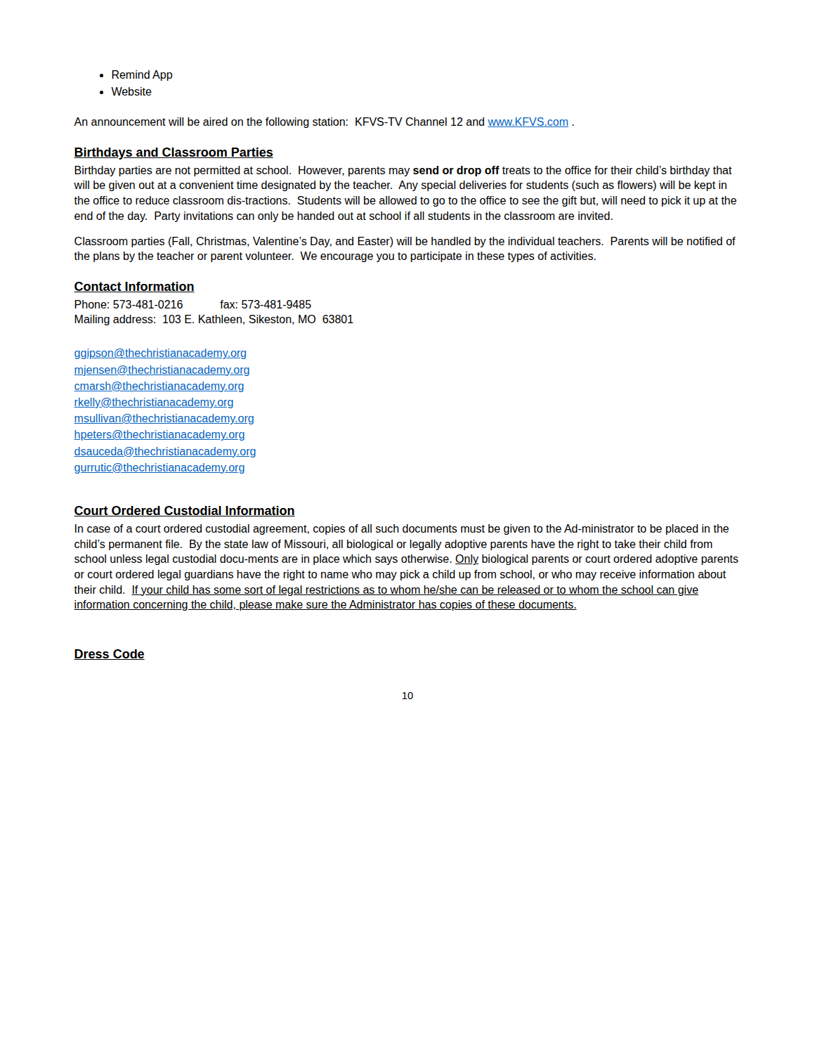Remind App
Website
An announcement will be aired on the following station: KFVS-TV Channel 12 and www.KFVS.com .
Birthdays and Classroom Parties
Birthday parties are not permitted at school. However, parents may send or drop off treats to the office for their child’s birthday that will be given out at a convenient time designated by the teacher. Any special deliveries for students (such as flowers) will be kept in the office to reduce classroom dis-tractions. Students will be allowed to go to the office to see the gift but, will need to pick it up at the end of the day. Party invitations can only be handed out at school if all students in the classroom are invited.
Classroom parties (Fall, Christmas, Valentine’s Day, and Easter) will be handled by the individual teachers. Parents will be notified of the plans by the teacher or parent volunteer. We encourage you to participate in these types of activities.
Contact Information
Phone: 573-481-0216fax: 573-481-9485
Mailing address: 103 E. Kathleen, Sikeston, MO 63801
ggipson@thechristianacademy.org mjensen@thechristianacademy.org cmarsh@thechristianacademy.org rkelly@thechristianacademy.org msullivan@thechristianacademy.org hpeters@thechristianacademy.org dsauceda@thechristianacademy.org gurrutic@thechristianacademy.org
Court Ordered Custodial Information
In case of a court ordered custodial agreement, copies of all such documents must be given to the Ad-ministrator to be placed in the child’s permanent file. By the state law of Missouri, all biological or legally adoptive parents have the right to take their child from school unless legal custodial docu-ments are in place which says otherwise. Only biological parents or court ordered adoptive parents or court ordered legal guardians have the right to name who may pick a child up from school, or who may receive information about their child. If your child has some sort of legal restrictions as to whom he/she can be released or to whom the school can give information concerning the child, please make sure the Administrator has copies of these documents.
Dress Code
10